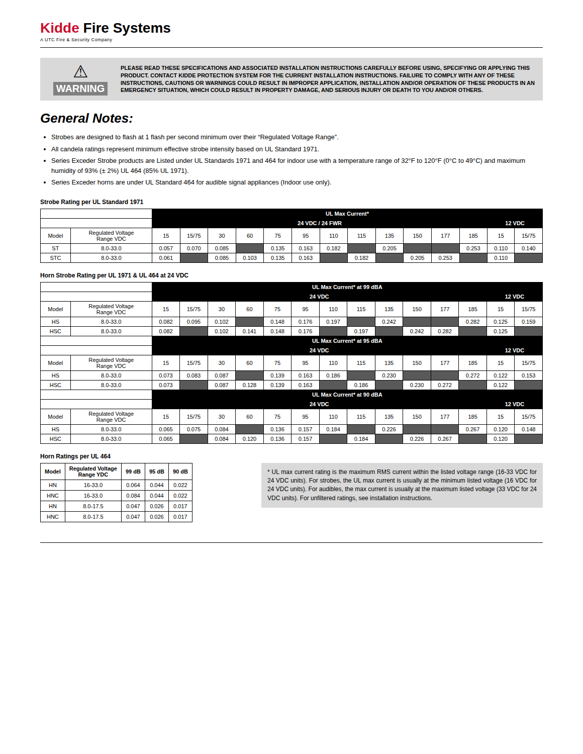Kidde Fire Systems
A UTC Fire & Security Company
⚠
WARNING
PLEASE READ THESE SPECIFICATIONS AND ASSOCIATED INSTALLATION INSTRUCTIONS CAREFULLY BEFORE USING, SPECIFYING OR APPLYING THIS PRODUCT. CONTACT KIDDE PROTECTION SYSTEM FOR THE CURRENT INSTALLATION INSTRUCTIONS. FAILURE TO COMPLY WITH ANY OF THESE INSTRUCTIONS, CAUTIONS OR WARNINGS COULD RESULT IN IMPROPER APPLICATION, INSTALLATION AND/OR OPERATION OF THESE PRODUCTS IN AN EMERGENCY SITUATION, WHICH COULD RESULT IN PROPERTY DAMAGE, AND SERIOUS INJURY OR DEATH TO YOU AND/OR OTHERS.
General Notes:
Strobes are designed to flash at 1 flash per second minimum over their “Regulated Voltage Range”.
All candela ratings represent minimum effective strobe intensity based on UL Standard 1971.
Series Exceder Strobe products are Listed under UL Standards 1971 and 464 for indoor use with a temperature range of 32°F to 120°F (0°C to 49°C) and maximum humidity of 93% (± 2%) UL 464 (85% UL 1971).
Series Exceder horns are under UL Standard 464 for audible signal appliances (Indoor use only).
Strobe Rating per UL Standard 1971
| | UL Max Current* |
| | 24 VDC / 24 FWR | 12 VDC |
| Model | Regulated Voltage Range VDC | 15 | 15/75 | 30 | 60 | 75 | 95 | 110 | 115 | 135 | 150 | 177 | 185 | 15 | 15/75 |
| ST | 8.0-33.0 | 0.057 | 0.070 | 0.085 | | 0.135 | 0.163 | 0.182 | | 0.205 | | | 0.253 | 0.110 | 0.140 |
| STC | 8.0-33.0 | 0.061 | | 0.085 | 0.103 | 0.135 | 0.163 | | 0.182 | | 0.205 | 0.253 | | 0.110 | |
Horn Strobe Rating per UL 1971 & UL 464 at 24 VDC
| | UL Max Current* at 99 dBA |
| | 24 VDC | 12 VDC |
| Model | Regulated Voltage Range VDC | 15 | 15/75 | 30 | 60 | 75 | 95 | 110 | 115 | 135 | 150 | 177 | 185 | 15 | 15/75 |
| HS | 8.0-33.0 | 0.082 | 0.095 | 0.102 | | 0.148 | 0.176 | 0.197 | | 0.242 | | | 0.282 | 0.125 | 0.159 |
| HSC | 8.0-33.0 | 0.082 | | 0.102 | 0.141 | 0.148 | 0.176 | | 0.197 | | 0.242 | 0.282 | | 0.125 | |
| | UL Max Current* at 95 dBA |
| | 24 VDC | 12 VDC |
| Model | Regulated Voltage Range VDC | 15 | 15/75 | 30 | 60 | 75 | 95 | 110 | 115 | 135 | 150 | 177 | 185 | 15 | 15/75 |
| HS | 8.0-33.0 | 0.073 | 0.083 | 0.087 | | 0.139 | 0.163 | 0.186 | | 0.230 | | | 0.272 | 0.122 | 0.153 |
| HSC | 8.0-33.0 | 0.073 | | 0.087 | 0.128 | 0.139 | 0.163 | | 0.186 | | 0.230 | 0.272 | | 0.122 | |
| | UL Max Current* at 90 dBA |
| | 24 VDC | 12 VDC |
| Model | Regulated Voltage Range VDC | 15 | 15/75 | 30 | 60 | 75 | 95 | 110 | 115 | 135 | 150 | 177 | 185 | 15 | 15/75 |
| HS | 8.0-33.0 | 0.065 | 0.075 | 0.084 | | 0.136 | 0.157 | 0.184 | | 0.226 | | | 0.267 | 0.120 | 0.148 |
| HSC | 8.0-33.0 | 0.065 | | 0.084 | 0.120 | 0.136 | 0.157 | | 0.184 | | 0.226 | 0.267 | | 0.120 | |
Horn Ratings per UL 464
| Model | Regulated Voltage Range YDC | 99 dB | 95 dB | 90 dB |
| --- | --- | --- | --- | --- |
| HN | 16-33.0 | 0.064 | 0.044 | 0.022 |
| HNC | 16-33.0 | 0.084 | 0.044 | 0.022 |
| HN | 8.0-17.5 | 0.047 | 0.026 | 0.017 |
| HNC | 8.0-17.5 | 0.047 | 0.026 | 0.017 |
* UL max current rating is the maximum RMS current within the listed voltage range (16-33 VDC for 24 VDC units). For strobes, the UL max current is usually at the minimum listed voltage (16 VDC for 24 VDC units). For audibles, the max current is usually at the maximum listed voltage (33 VDC for 24 VDC units). For unfiltered ratings, see installation instructions.